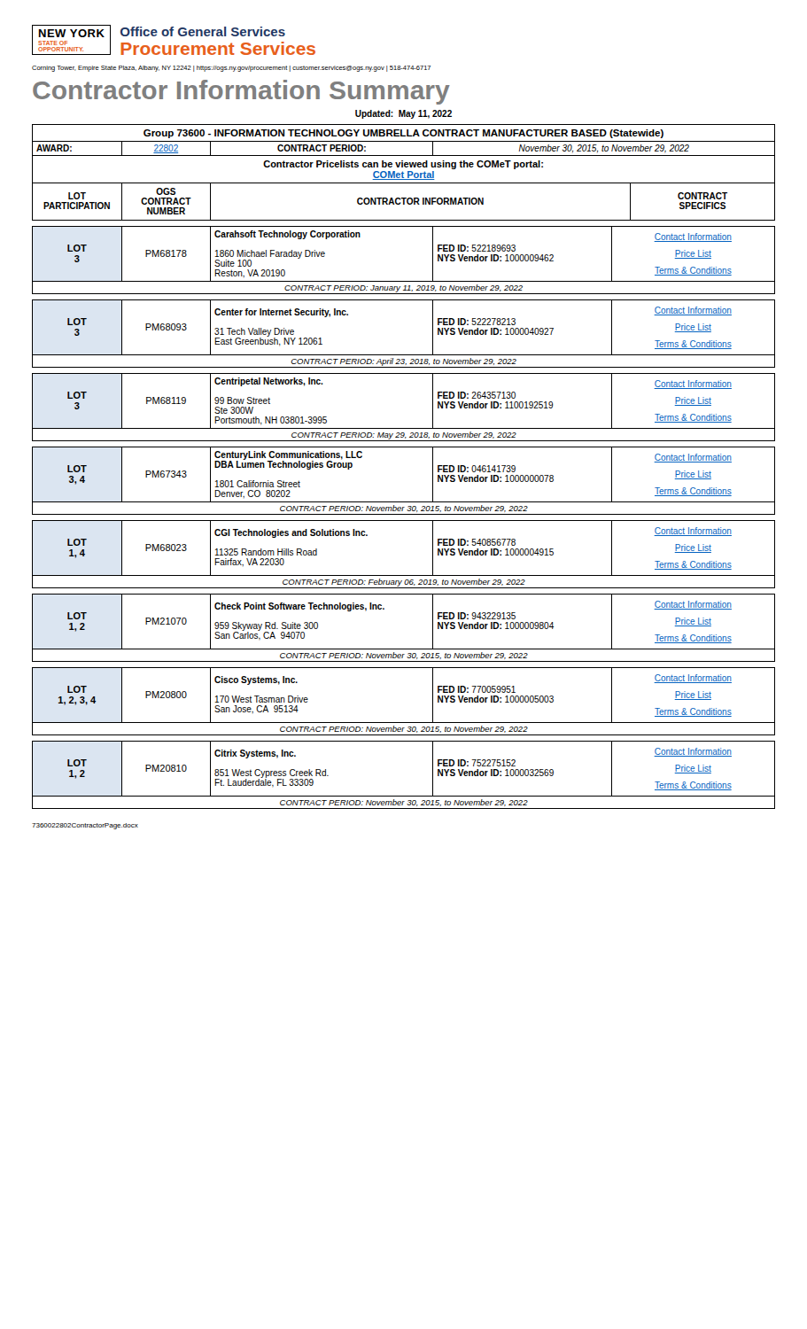NEW YORK
STATE OF
OPPORTUNITY.
Office of General Services
Procurement Services
Corning Tower, Empire State Plaza, Albany, NY 12242 | https://ogs.ny.gov/procurement | customer.services@ogs.ny.gov | 518-474-6717
Contractor Information Summary
Updated: May 11, 2022
| Group 73600 - INFORMATION TECHNOLOGY UMBRELLA CONTRACT MANUFACTURER BASED (Statewide) |
| AWARD: | 22802 | CONTRACT PERIOD: | November 30, 2015, to November 29, 2022 |
| Contractor Pricelists can be viewed using the COMeT portal: COMet Portal |
| LOT PARTICIPATION | OGS CONTRACT NUMBER | CONTRACTOR INFORMATION | CONTRACT SPECIFICS |
| LOT 3 | PM68178 | Carahsoft Technology Corporation 1860 Michael Faraday Drive Suite 100 Reston, VA 20190 | FED ID: 522189693 NYS Vendor ID: 1000009462 | Contact Information Price List Terms & Conditions |
| CONTRACT PERIOD: January 11, 2019, to November 29, 2022 |
| LOT 3 | PM68093 | Center for Internet Security, Inc. 31 Tech Valley Drive East Greenbush, NY 12061 | FED ID: 522278213 NYS Vendor ID: 1000040927 | Contact Information Price List Terms & Conditions |
| CONTRACT PERIOD: April 23, 2018, to November 29, 2022 |
| LOT 3 | PM68119 | Centripetal Networks, Inc. 99 Bow Street Ste 300W Portsmouth, NH 03801-3995 | FED ID: 264357130 NYS Vendor ID: 1100192519 | Contact Information Price List Terms & Conditions |
| CONTRACT PERIOD: May 29, 2018, to November 29, 2022 |
| LOT 3, 4 | PM67343 | CenturyLink Communications, LLC DBA Lumen Technologies Group 1801 California Street Denver, CO 80202 | FED ID: 046141739 NYS Vendor ID: 1000000078 | Contact Information Price List Terms & Conditions |
| CONTRACT PERIOD: November 30, 2015, to November 29, 2022 |
| LOT 1, 4 | PM68023 | CGI Technologies and Solutions Inc. 11325 Random Hills Road Fairfax, VA 22030 | FED ID: 540856778 NYS Vendor ID: 1000004915 | Contact Information Price List Terms & Conditions |
| CONTRACT PERIOD: February 06, 2019, to November 29, 2022 |
| LOT 1, 2 | PM21070 | Check Point Software Technologies, Inc. 959 Skyway Rd. Suite 300 San Carlos, CA 94070 | FED ID: 943229135 NYS Vendor ID: 1000009804 | Contact Information Price List Terms & Conditions |
| CONTRACT PERIOD: November 30, 2015, to November 29, 2022 |
| LOT 1, 2, 3, 4 | PM20800 | Cisco Systems, Inc. 170 West Tasman Drive San Jose, CA 95134 | FED ID: 770059951 NYS Vendor ID: 1000005003 | Contact Information Price List Terms & Conditions |
| CONTRACT PERIOD: November 30, 2015, to November 29, 2022 |
| LOT 1, 2 | PM20810 | Citrix Systems, Inc. 851 West Cypress Creek Rd. Ft. Lauderdale, FL 33309 | FED ID: 752275152 NYS Vendor ID: 1000032569 | Contact Information Price List Terms & Conditions |
| CONTRACT PERIOD: November 30, 2015, to November 29, 2022 |
7360022802ContractorPage.docx